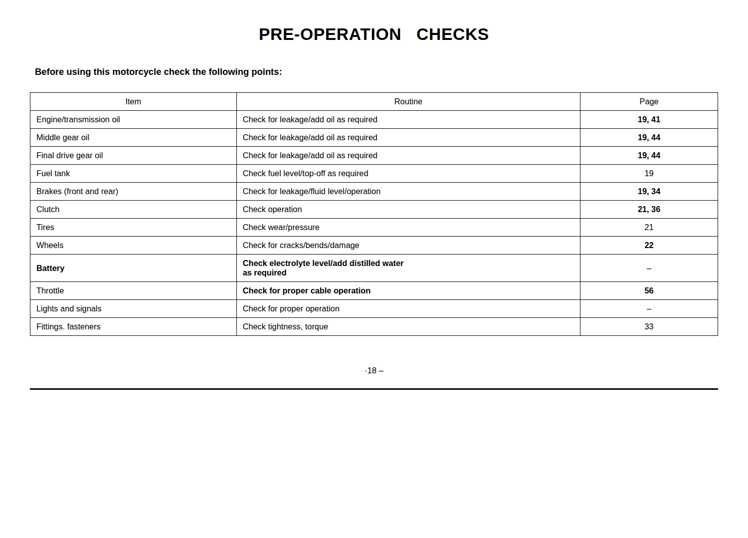PRE-OPERATION CHECKS
Before using this motorcycle check the following points:
| Item | Routine | Page |
| --- | --- | --- |
| Engine/transmission oil | Check for leakage/add oil as required | 19, 41 |
| Middle gear oil | Check for leakage/add oil as required | 19, 44 |
| Final drive gear oil | Check for leakage/add oil as required | 19, 44 |
| Fuel tank | Check fuel level/top-off as required | 19 |
| Brakes (front and rear) | Check for leakage/fluid level/operation | 19, 34 |
| Clutch | Check operation | 21, 36 |
| Tires | Check wear/pressure | 21 |
| Wheels | Check for cracks/bends/damage | 22 |
| Battery | Check electrolyte level/add distilled water as required | – |
| Throttle | Check for proper cable operation | 56 |
| Lights and signals | Check for proper operation | – |
| Fittings. fasteners | Check tightness, torque | 33 |
·18 –